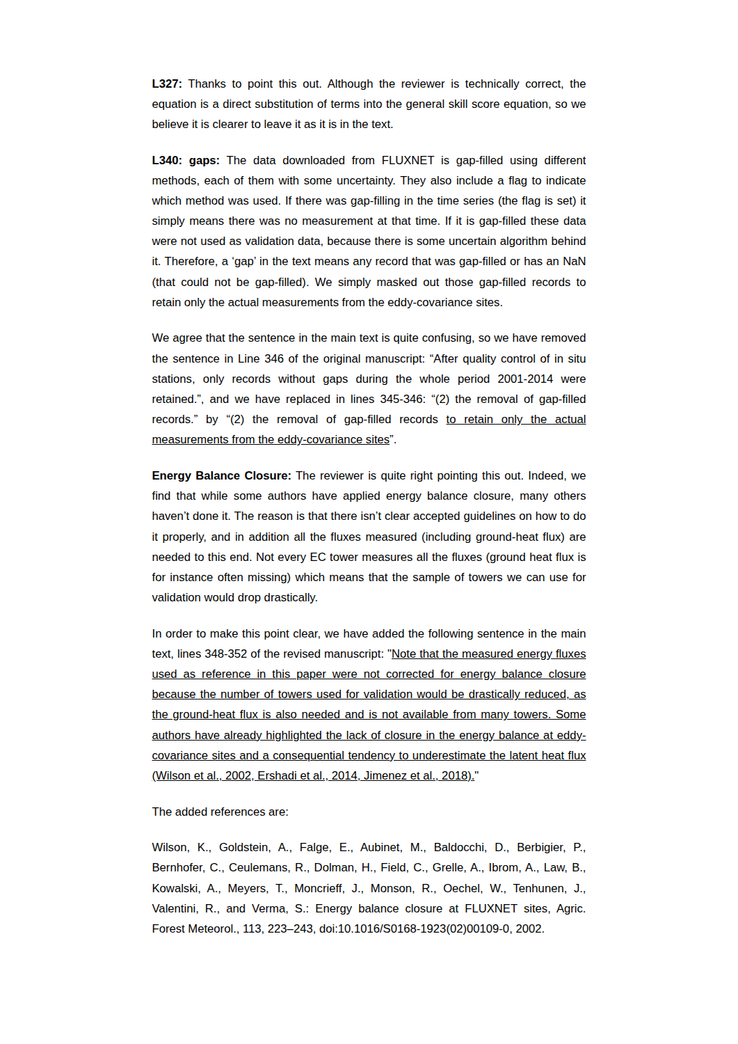L327: Thanks to point this out. Although the reviewer is technically correct, the equation is a direct substitution of terms into the general skill score equation, so we believe it is clearer to leave it as it is in the text.
L340: gaps: The data downloaded from FLUXNET is gap-filled using different methods, each of them with some uncertainty. They also include a flag to indicate which method was used. If there was gap-filling in the time series (the flag is set) it simply means there was no measurement at that time. If it is gap-filled these data were not used as validation data, because there is some uncertain algorithm behind it. Therefore, a ‘gap’ in the text means any record that was gap-filled or has an NaN (that could not be gap-filled). We simply masked out those gap-filled records to retain only the actual measurements from the eddy-covariance sites.
We agree that the sentence in the main text is quite confusing, so we have removed the sentence in Line 346 of the original manuscript: “After quality control of in situ stations, only records without gaps during the whole period 2001-2014 were retained.”, and we have replaced in lines 345-346: “(2) the removal of gap-filled records.” by “(2) the removal of gap-filled records to retain only the actual measurements from the eddy-covariance sites”.
Energy Balance Closure: The reviewer is quite right pointing this out. Indeed, we find that while some authors have applied energy balance closure, many others haven’t done it. The reason is that there isn’t clear accepted guidelines on how to do it properly, and in addition all the fluxes measured (including ground-heat flux) are needed to this end. Not every EC tower measures all the fluxes (ground heat flux is for instance often missing) which means that the sample of towers we can use for validation would drop drastically.
In order to make this point clear, we have added the following sentence in the main text, lines 348-352 of the revised manuscript: "Note that the measured energy fluxes used as reference in this paper were not corrected for energy balance closure because the number of towers used for validation would be drastically reduced, as the ground-heat flux is also needed and is not available from many towers. Some authors have already highlighted the lack of closure in the energy balance at eddy-covariance sites and a consequential tendency to underestimate the latent heat flux (Wilson et al., 2002, Ershadi et al., 2014, Jimenez et al., 2018)."
The added references are:
Wilson, K., Goldstein, A., Falge, E., Aubinet, M., Baldocchi, D., Berbigier, P., Bernhofer, C., Ceulemans, R., Dolman, H., Field, C., Grelle, A., Ibrom, A., Law, B., Kowalski, A., Meyers, T., Moncrieff, J., Monson, R., Oechel, W., Tenhunen, J., Valentini, R., and Verma, S.: Energy balance closure at FLUXNET sites, Agric. Forest Meteorol., 113, 223–243, doi:10.1016/S0168-1923(02)00109-0, 2002.